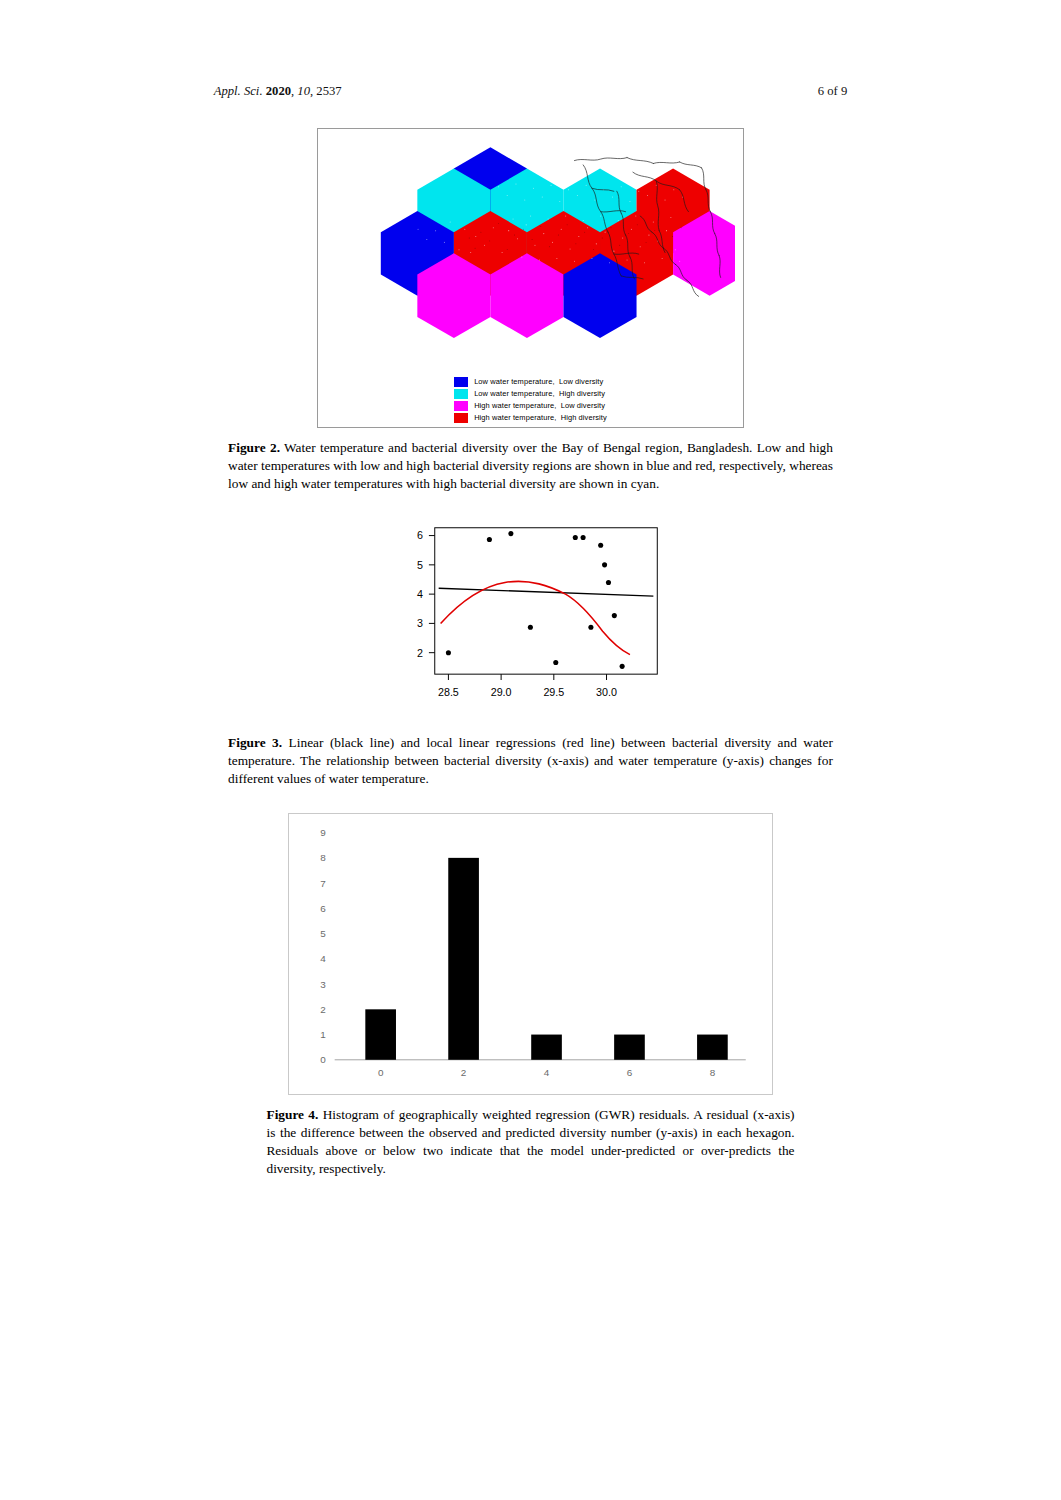Appl. Sci. 2020, 10, 2537
6 of 9
Low water temperature, Low diversity
Low water temperature, High diversity
High water temperature, Low diversity
High water temperature, High diversity
Figure 2. Water temperature and bacterial diversity over the Bay of Bengal region, Bangladesh. Low and high water temperatures with low and high bacterial diversity regions are shown in blue and red, respectively, whereas low and high water temperatures with high bacterial diversity are shown in cyan.
6 5 4 3 2 28.5 29.0 29.5 30.0
Figure 3. Linear (black line) and local linear regressions (red line) between bacterial diversity and water temperature. The relationship between bacterial diversity (x-axis) and water temperature (y-axis) changes for different values of water temperature.
9 8 7 6 5 4 3 2 1 0 0 2 4 6 8
Figure 4. Histogram of geographically weighted regression (GWR) residuals. A residual (x-axis) is the difference between the observed and predicted diversity number (y-axis) in each hexagon. Residuals above or below two indicate that the model under-predicted or over-predicts the diversity, respectively.